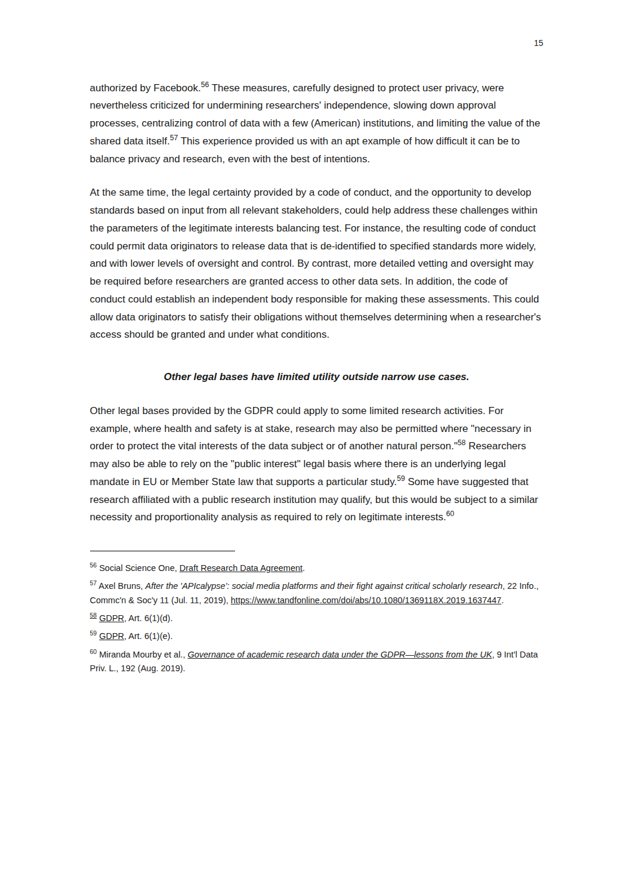15
authorized by Facebook.56 These measures, carefully designed to protect user privacy, were nevertheless criticized for undermining researchers' independence, slowing down approval processes, centralizing control of data with a few (American) institutions, and limiting the value of the shared data itself.57 This experience provided us with an apt example of how difficult it can be to balance privacy and research, even with the best of intentions.
At the same time, the legal certainty provided by a code of conduct, and the opportunity to develop standards based on input from all relevant stakeholders, could help address these challenges within the parameters of the legitimate interests balancing test. For instance, the resulting code of conduct could permit data originators to release data that is de-identified to specified standards more widely, and with lower levels of oversight and control. By contrast, more detailed vetting and oversight may be required before researchers are granted access to other data sets. In addition, the code of conduct could establish an independent body responsible for making these assessments. This could allow data originators to satisfy their obligations without themselves determining when a researcher's access should be granted and under what conditions.
Other legal bases have limited utility outside narrow use cases.
Other legal bases provided by the GDPR could apply to some limited research activities. For example, where health and safety is at stake, research may also be permitted where "necessary in order to protect the vital interests of the data subject or of another natural person."58 Researchers may also be able to rely on the "public interest" legal basis where there is an underlying legal mandate in EU or Member State law that supports a particular study.59 Some have suggested that research affiliated with a public research institution may qualify, but this would be subject to a similar necessity and proportionality analysis as required to rely on legitimate interests.60
56 Social Science One, Draft Research Data Agreement.
57 Axel Bruns, After the 'APIcalypse': social media platforms and their fight against critical scholarly research, 22 Info., Commc'n & Soc'y 11 (Jul. 11, 2019), https://www.tandfonline.com/doi/abs/10.1080/1369118X.2019.1637447.
58 GDPR, Art. 6(1)(d).
59 GDPR, Art. 6(1)(e).
60 Miranda Mourby et al., Governance of academic research data under the GDPR—lessons from the UK, 9 Int'l Data Priv. L., 192 (Aug. 2019).